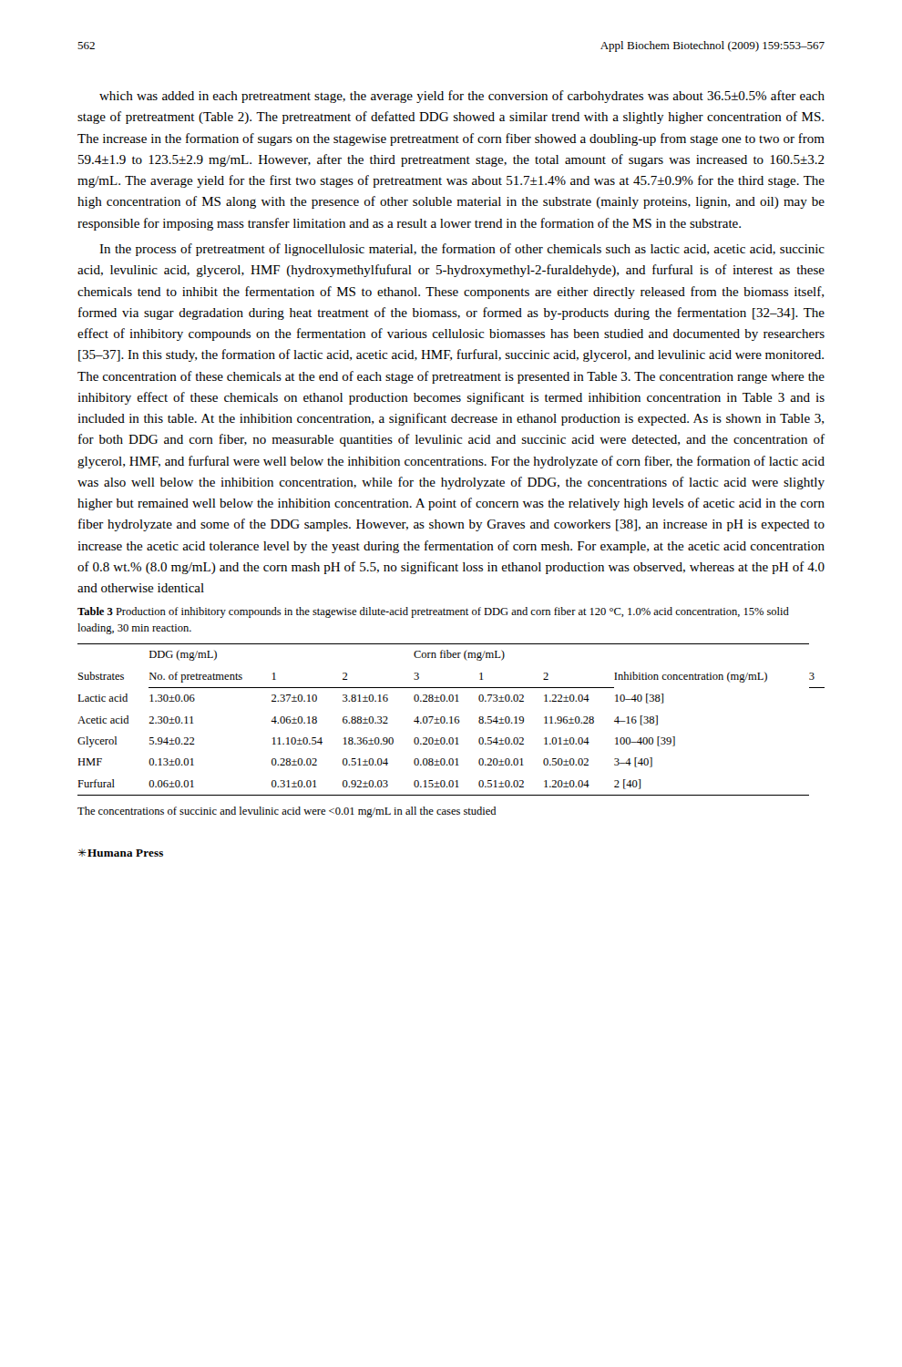562 Appl Biochem Biotechnol (2009) 159:553–567
which was added in each pretreatment stage, the average yield for the conversion of carbohydrates was about 36.5±0.5% after each stage of pretreatment (Table 2). The pretreatment of defatted DDG showed a similar trend with a slightly higher concentration of MS. The increase in the formation of sugars on the stagewise pretreatment of corn fiber showed a doubling-up from stage one to two or from 59.4±1.9 to 123.5±2.9 mg/mL. However, after the third pretreatment stage, the total amount of sugars was increased to 160.5±3.2 mg/mL. The average yield for the first two stages of pretreatment was about 51.7±1.4% and was at 45.7±0.9% for the third stage. The high concentration of MS along with the presence of other soluble material in the substrate (mainly proteins, lignin, and oil) may be responsible for imposing mass transfer limitation and as a result a lower trend in the formation of the MS in the substrate.
In the process of pretreatment of lignocellulosic material, the formation of other chemicals such as lactic acid, acetic acid, succinic acid, levulinic acid, glycerol, HMF (hydroxymethylfufural or 5-hydroxymethyl-2-furaldehyde), and furfural is of interest as these chemicals tend to inhibit the fermentation of MS to ethanol. These components are either directly released from the biomass itself, formed via sugar degradation during heat treatment of the biomass, or formed as by-products during the fermentation [32–34]. The effect of inhibitory compounds on the fermentation of various cellulosic biomasses has been studied and documented by researchers [35–37]. In this study, the formation of lactic acid, acetic acid, HMF, furfural, succinic acid, glycerol, and levulinic acid were monitored. The concentration of these chemicals at the end of each stage of pretreatment is presented in Table 3. The concentration range where the inhibitory effect of these chemicals on ethanol production becomes significant is termed inhibition concentration in Table 3 and is included in this table. At the inhibition concentration, a significant decrease in ethanol production is expected. As is shown in Table 3, for both DDG and corn fiber, no measurable quantities of levulinic acid and succinic acid were detected, and the concentration of glycerol, HMF, and furfural were well below the inhibition concentrations. For the hydrolyzate of corn fiber, the formation of lactic acid was also well below the inhibition concentration, while for the hydrolyzate of DDG, the concentrations of lactic acid were slightly higher but remained well below the inhibition concentration. A point of concern was the relatively high levels of acetic acid in the corn fiber hydrolyzate and some of the DDG samples. However, as shown by Graves and coworkers [38], an increase in pH is expected to increase the acetic acid tolerance level by the yeast during the fermentation of corn mesh. For example, at the acetic acid concentration of 0.8 wt.% (8.0 mg/mL) and the corn mash pH of 5.5, no significant loss in ethanol production was observed, whereas at the pH of 4.0 and otherwise identical
Table 3 Production of inhibitory compounds in the stagewise dilute-acid pretreatment of DDG and corn fiber at 120 °C, 1.0% acid concentration, 15% solid loading, 30 min reaction.
| Substrates | DDG (mg/mL) | Corn fiber (mg/mL) | Inhibition concentration (mg/mL) |
| --- | --- | --- | --- |
| No. of pretreatments | 1 | 2 | 3 | 1 | 2 | 3 |
| Lactic acid | 1.30±0.06 | 2.37±0.10 | 3.81±0.16 | 0.28±0.01 | 0.73±0.02 | 1.22±0.04 | 10–40 [38] |
| Acetic acid | 2.30±0.11 | 4.06±0.18 | 6.88±0.32 | 4.07±0.16 | 8.54±0.19 | 11.96±0.28 | 4–16 [38] |
| Glycerol | 5.94±0.22 | 11.10±0.54 | 18.36±0.90 | 0.20±0.01 | 0.54±0.02 | 1.01±0.04 | 100–400 [39] |
| HMF | 0.13±0.01 | 0.28±0.02 | 0.51±0.04 | 0.08±0.01 | 0.20±0.01 | 0.50±0.02 | 3–4 [40] |
| Furfural | 0.06±0.01 | 0.31±0.01 | 0.92±0.03 | 0.15±0.01 | 0.51±0.02 | 1.20±0.04 | 2 [40] |
The concentrations of succinic and levulinic acid were <0.01 mg/mL in all the cases studied
✳Humana Press